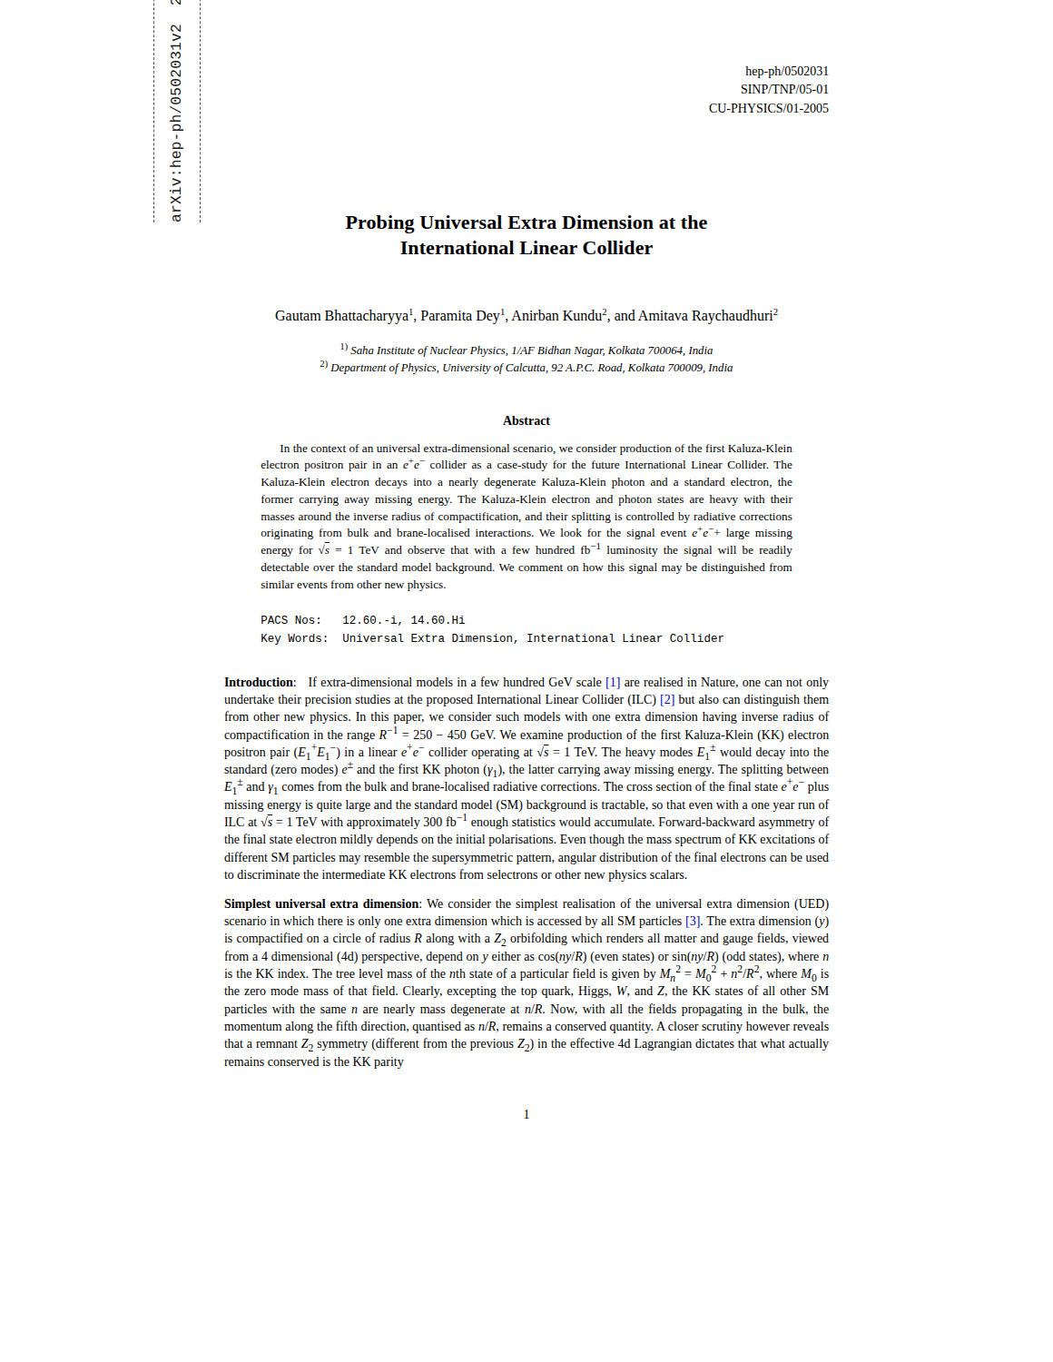arXiv:hep-ph/0502031v2 2 Sep 2005
hep-ph/0502031
SINP/TNP/05-01
CU-PHYSICS/01-2005
Probing Universal Extra Dimension at the
International Linear Collider
Gautam Bhattacharyya1, Paramita Dey1, Anirban Kundu2, and Amitava Raychaudhuri2
1) Saha Institute of Nuclear Physics, 1/AF Bidhan Nagar, Kolkata 700064, India
2) Department of Physics, University of Calcutta, 92 A.P.C. Road, Kolkata 700009, India
Abstract
In the context of an universal extra-dimensional scenario, we consider production of the first Kaluza-Klein electron positron pair in an e+e− collider as a case-study for the future International Linear Collider. The Kaluza-Klein electron decays into a nearly degenerate Kaluza-Klein photon and a standard electron, the former carrying away missing energy. The Kaluza-Klein electron and photon states are heavy with their masses around the inverse radius of compactification, and their splitting is controlled by radiative corrections originating from bulk and brane-localised interactions. We look for the signal event e+e−+ large missing energy for √s = 1 TeV and observe that with a few hundred fb−1 luminosity the signal will be readily detectable over the standard model background. We comment on how this signal may be distinguished from similar events from other new physics.
PACS Nos: 12.60.-i, 14.60.Hi
Key Words: Universal Extra Dimension, International Linear Collider
Introduction: If extra-dimensional models in a few hundred GeV scale [1] are realised in Nature, one can not only undertake their precision studies at the proposed International Linear Collider (ILC) [2] but also can distinguish them from other new physics. In this paper, we consider such models with one extra dimension having inverse radius of compactification in the range R−1 = 250 − 450 GeV. We examine production of the first Kaluza-Klein (KK) electron positron pair (E1+E1−) in a linear e+e− collider operating at √s = 1 TeV. The heavy modes E1± would decay into the standard (zero modes) e± and the first KK photon (γ1), the latter carrying away missing energy. The splitting between E1± and γ1 comes from the bulk and brane-localised radiative corrections. The cross section of the final state e+e− plus missing energy is quite large and the standard model (SM) background is tractable, so that even with a one year run of ILC at √s = 1 TeV with approximately 300 fb−1 enough statistics would accumulate. Forward-backward asymmetry of the final state electron mildly depends on the initial polarisations. Even though the mass spectrum of KK excitations of different SM particles may resemble the supersymmetric pattern, angular distribution of the final electrons can be used to discriminate the intermediate KK electrons from selectrons or other new physics scalars.
Simplest universal extra dimension: We consider the simplest realisation of the universal extra dimension (UED) scenario in which there is only one extra dimension which is accessed by all SM particles [3]. The extra dimension (y) is compactified on a circle of radius R along with a Z2 orbifolding which renders all matter and gauge fields, viewed from a 4 dimensional (4d) perspective, depend on y either as cos(ny/R) (even states) or sin(ny/R) (odd states), where n is the KK index. The tree level mass of the nth state of a particular field is given by Mn2 = M02 + n2/R2, where M0 is the zero mode mass of that field. Clearly, excepting the top quark, Higgs, W, and Z, the KK states of all other SM particles with the same n are nearly mass degenerate at n/R. Now, with all the fields propagating in the bulk, the momentum along the fifth direction, quantised as n/R, remains a conserved quantity. A closer scrutiny however reveals that a remnant Z2 symmetry (different from the previous Z2) in the effective 4d Lagrangian dictates that what actually remains conserved is the KK parity
1